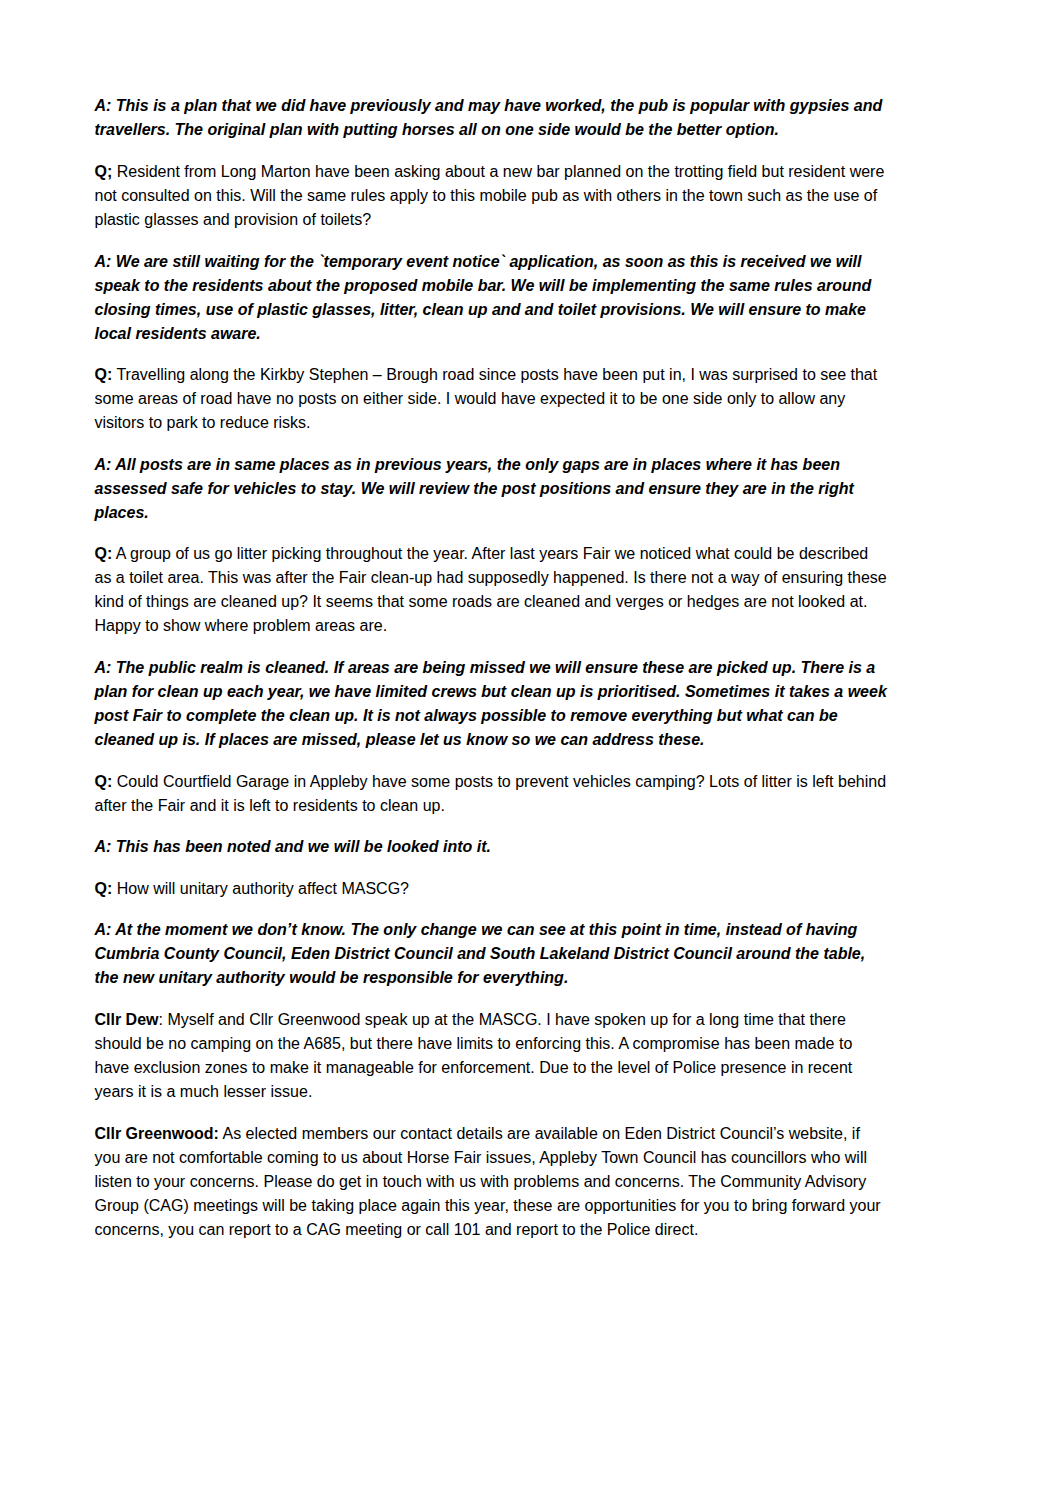A: This is a plan that we did have previously and may have worked, the pub is popular with gypsies and travellers. The original plan with putting horses all on one side would be the better option.
Q; Resident from Long Marton have been asking about a new bar planned on the trotting field but resident were not consulted on this. Will the same rules apply to this mobile pub as with others in the town such as the use of plastic glasses and provision of toilets?
A: We are still waiting for the `temporary event notice` application, as soon as this is received we will speak to the residents about the proposed mobile bar. We will be implementing the same rules around closing times, use of plastic glasses, litter, clean up and and toilet provisions. We will ensure to make local residents aware.
Q: Travelling along the Kirkby Stephen – Brough road since posts have been put in, I was surprised to see that some areas of road have no posts on either side. I would have expected it to be one side only to allow any visitors to park to reduce risks.
A: All posts are in same places as in previous years, the only gaps are in places where it has been assessed safe for vehicles to stay. We will review the post positions and ensure they are in the right places.
Q: A group of us go litter picking throughout the year. After last years Fair we noticed what could be described as a toilet area. This was after the Fair clean-up had supposedly happened. Is there not a way of ensuring these kind of things are cleaned up? It seems that some roads are cleaned and verges or hedges are not looked at. Happy to show where problem areas are.
A: The public realm is cleaned. If areas are being missed we will ensure these are picked up. There is a plan for clean up each year, we have limited crews but clean up is prioritised. Sometimes it takes a week post Fair to complete the clean up. It is not always possible to remove everything but what can be cleaned up is. If places are missed, please let us know so we can address these.
Q: Could Courtfield Garage in Appleby have some posts to prevent vehicles camping? Lots of litter is left behind after the Fair and it is left to residents to clean up.
A: This has been noted and we will be looked into it.
Q: How will unitary authority affect MASCG?
A: At the moment we don’t know. The only change we can see at this point in time, instead of having Cumbria County Council, Eden District Council and South Lakeland District Council around the table, the new unitary authority would be responsible for everything.
Cllr Dew: Myself and Cllr Greenwood speak up at the MASCG. I have spoken up for a long time that there should be no camping on the A685, but there have limits to enforcing this. A compromise has been made to have exclusion zones to make it manageable for enforcement. Due to the level of Police presence in recent years it is a much lesser issue.
Cllr Greenwood: As elected members our contact details are available on Eden District Council’s website, if you are not comfortable coming to us about Horse Fair issues, Appleby Town Council has councillors who will listen to your concerns. Please do get in touch with us with problems and concerns. The Community Advisory Group (CAG) meetings will be taking place again this year, these are opportunities for you to bring forward your concerns, you can report to a CAG meeting or call 101 and report to the Police direct.